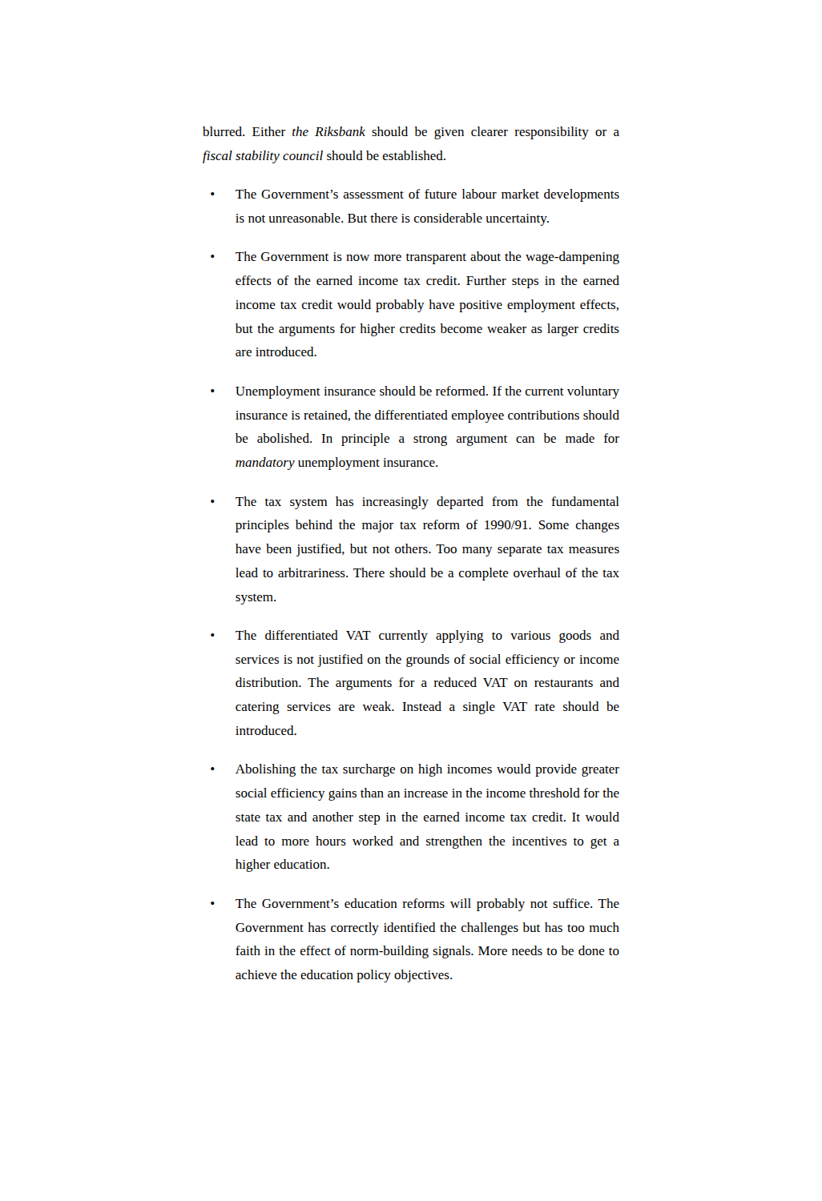blurred. Either the Riksbank should be given clearer responsibility or a fiscal stability council should be established.
The Government’s assessment of future labour market developments is not unreasonable. But there is considerable uncertainty.
The Government is now more transparent about the wage-dampening effects of the earned income tax credit. Further steps in the earned income tax credit would probably have positive employment effects, but the arguments for higher credits become weaker as larger credits are introduced.
Unemployment insurance should be reformed. If the current voluntary insurance is retained, the differentiated employee contributions should be abolished. In principle a strong argument can be made for mandatory unemployment insurance.
The tax system has increasingly departed from the fundamental principles behind the major tax reform of 1990/91. Some changes have been justified, but not others. Too many separate tax measures lead to arbitrariness. There should be a complete overhaul of the tax system.
The differentiated VAT currently applying to various goods and services is not justified on the grounds of social efficiency or income distribution. The arguments for a reduced VAT on restaurants and catering services are weak. Instead a single VAT rate should be introduced.
Abolishing the tax surcharge on high incomes would provide greater social efficiency gains than an increase in the income threshold for the state tax and another step in the earned income tax credit. It would lead to more hours worked and strengthen the incentives to get a higher education.
The Government’s education reforms will probably not suffice. The Government has correctly identified the challenges but has too much faith in the effect of norm-building signals. More needs to be done to achieve the education policy objectives.